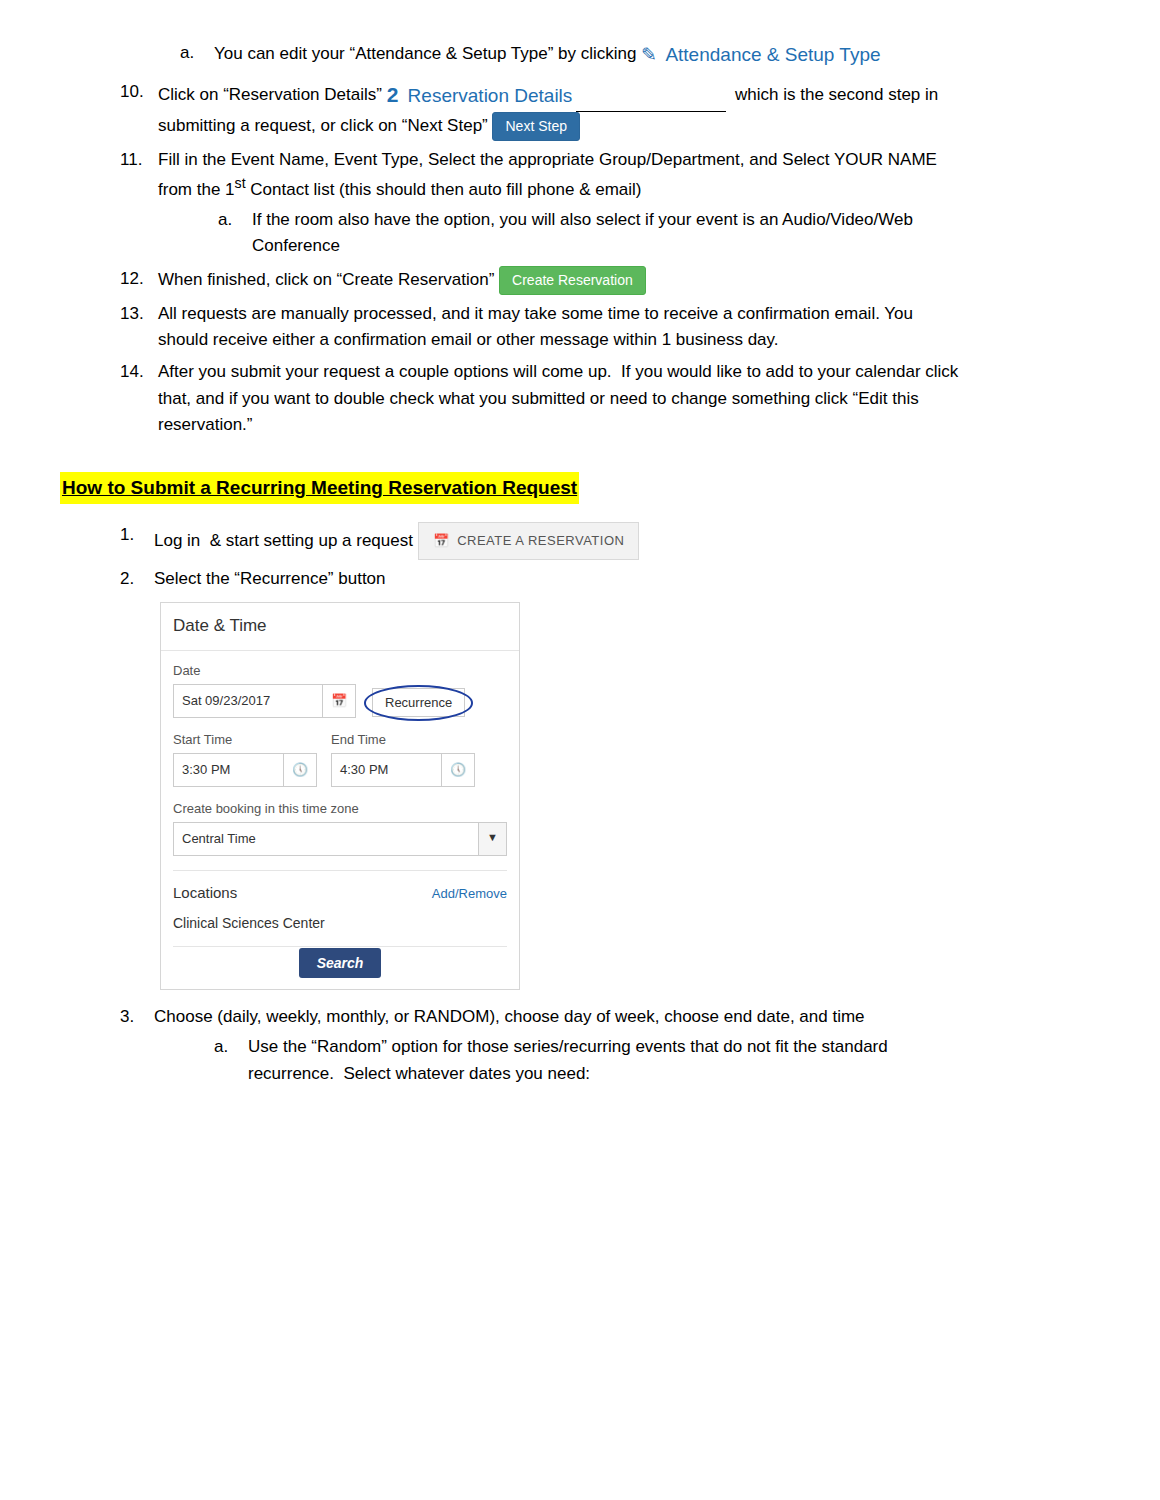You can edit your “Attendance & Setup Type” by clicking ✎ Attendance & Setup Type
Click on “Reservation Details” 2 Reservation Details which is the second step in submitting a request, or click on “Next Step” Next Step
Fill in the Event Name, Event Type, Select the appropriate Group/Department, and Select YOUR NAME from the 1st Contact list (this should then auto fill phone & email)
If the room also have the option, you will also select if your event is an Audio/Video/Web Conference
When finished, click on “Create Reservation” Create Reservation
All requests are manually processed, and it may take some time to receive a confirmation email. You should receive either a confirmation email or other message within 1 business day.
After you submit your request a couple options will come up. If you would like to add to your calendar click that, and if you want to double check what you submitted or need to change something click “Edit this reservation.”
How to Submit a Recurring Meeting Reservation Request
Log in & start setting up a request 📅CREATE A RESERVATION
Select the “Recurrence” button
Date & Time
Date
Sat 09/23/2017 📅
Recurrence
Start Time
3:30 PM 🕔
End Time
4:30 PM 🕔
Create booking in this time zone
Central Time ▼
Locations Add/Remove
Clinical Sciences Center
Search
Choose (daily, weekly, monthly, or RANDOM), choose day of week, choose end date, and time
Use the “Random” option for those series/recurring events that do not fit the standard recurrence. Select whatever dates you need: